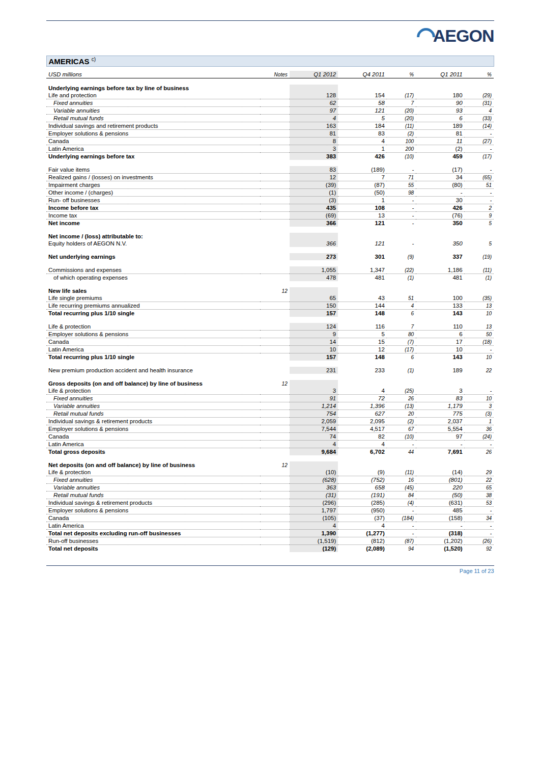AEGON
| AMERICAS c) |
| USD millions | Notes | Q1 2012 | Q4 2011 | % | Q1 2011 | % |
| Underlying earnings before tax by line of business | | | | | | |
| Life and protection | | 128 | 154 | (17) | 180 | (29) |
| Fixed annuities | | 62 | 58 | 7 | 90 | (31) |
| Variable annuities | | 97 | 121 | (20) | 93 | 4 |
| Retail mutual funds | | 4 | 5 | (20) | 6 | (33) |
| Individual savings and retirement products | | 163 | 184 | (11) | 189 | (14) |
| Employer solutions & pensions | | 81 | 83 | (2) | 81 | - |
| Canada | | 8 | 4 | 100 | 11 | (27) |
| Latin America | | 3 | 1 | 200 | (2) | - |
| Underlying earnings before tax | | 383 | 426 | (10) | 459 | (17) |
| Fair value items | | 83 | (189) | - | (17) | - |
| Realized gains / (losses) on investments | | 12 | 7 | 71 | 34 | (65) |
| Impairment charges | | (39) | (87) | 55 | (80) | 51 |
| Other income / (charges) | | (1) | (50) | 98 | - | - |
| Run- off businesses | | (3) | 1 | - | 30 | - |
| Income before tax | | 435 | 108 | - | 426 | 2 |
| Income tax | | (69) | 13 | - | (76) | 9 |
| Net income | | 366 | 121 | - | 350 | 5 |
| Net income / (loss) attributable to: | | | | | | |
| Equity holders of AEGON N.V. | | 366 | 121 | - | 350 | 5 |
| Net underlying earnings | | 273 | 301 | (9) | 337 | (19) |
| Commissions and expenses | | 1,055 | 1,347 | (22) | 1,186 | (11) |
| of which operating expenses | | 478 | 481 | (1) | 481 | (1) |
| New life sales | 12 | | | | | |
| Life single premiums | | 65 | 43 | 51 | 100 | (35) |
| Life recurring premiums annualized | | 150 | 144 | 4 | 133 | 13 |
| Total recurring plus 1/10 single | | 157 | 148 | 6 | 143 | 10 |
| Life & protection | | 124 | 116 | 7 | 110 | 13 |
| Employer solutions & pensions | | 9 | 5 | 80 | 6 | 50 |
| Canada | | 14 | 15 | (7) | 17 | (18) |
| Latin America | | 10 | 12 | (17) | 10 | - |
| Total recurring plus 1/10 single | | 157 | 148 | 6 | 143 | 10 |
| New premium production accident and health insurance | | 231 | 233 | (1) | 189 | 22 |
| Gross deposits (on and off balance) by line of business | 12 | | | | | |
| Life & protection | | 3 | 4 | (25) | 3 | - |
| Fixed annuities | | 91 | 72 | 26 | 83 | 10 |
| Variable annuities | | 1,214 | 1,396 | (13) | 1,179 | 3 |
| Retail mutual funds | | 754 | 627 | 20 | 775 | (3) |
| Individual savings & retirement products | | 2,059 | 2,095 | (2) | 2,037 | 1 |
| Employer solutions & pensions | | 7,544 | 4,517 | 67 | 5,554 | 36 |
| Canada | | 74 | 82 | (10) | 97 | (24) |
| Latin America | | 4 | 4 | - | - | - |
| Total gross deposits | | 9,684 | 6,702 | 44 | 7,691 | 26 |
| Net deposits (on and off balance) by line of business | 12 | | | | | |
| Life & protection | | (10) | (9) | (11) | (14) | 29 |
| Fixed annuities | | (628) | (752) | 16 | (801) | 22 |
| Variable annuities | | 363 | 658 | (45) | 220 | 65 |
| Retail mutual funds | | (31) | (191) | 84 | (50) | 38 |
| Individual savings & retirement products | | (296) | (285) | (4) | (631) | 53 |
| Employer solutions & pensions | | 1,797 | (950) | - | 485 | - |
| Canada | | (105) | (37) | (184) | (158) | 34 |
| Latin America | | 4 | 4 | - | - | - |
| Total net deposits excluding run-off businesses | | 1,390 | (1,277) | - | (318) | - |
| Run-off businesses | | (1,519) | (812) | (87) | (1,202) | (26) |
| Total net deposits | | (129) | (2,089) | 94 | (1,520) | 92 |
Page 11 of 23